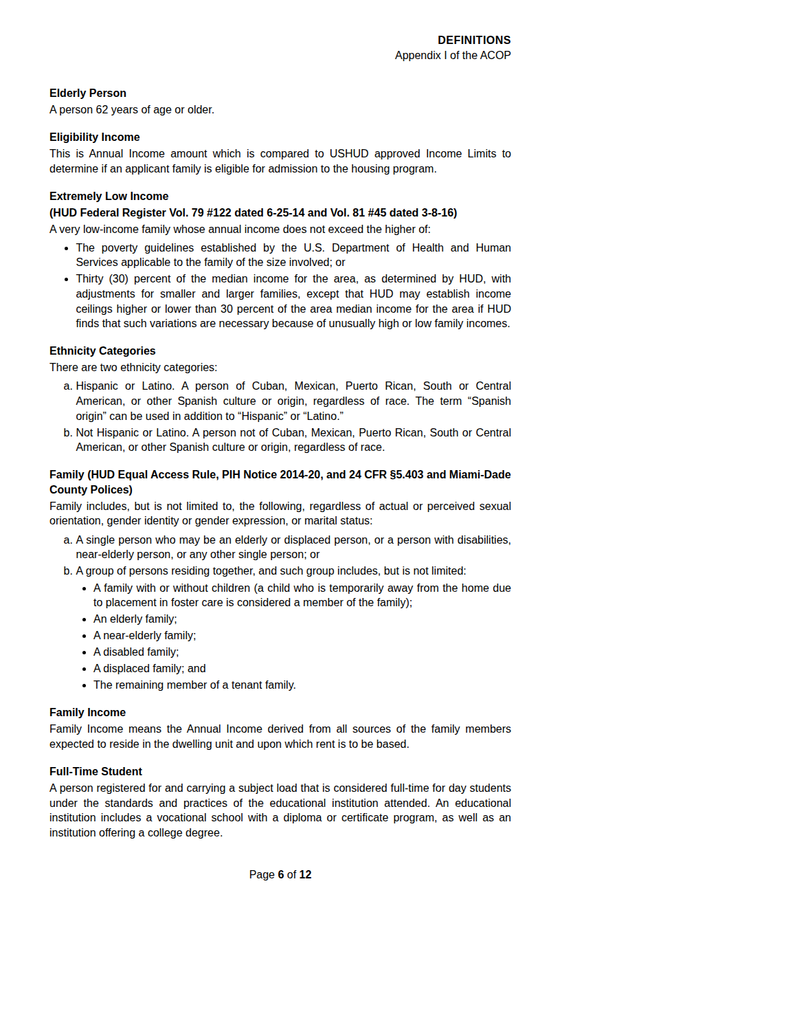DEFINITIONS
Appendix I of the ACOP
Elderly Person
A person 62 years of age or older.
Eligibility Income
This is Annual Income amount which is compared to USHUD approved Income Limits to determine if an applicant family is eligible for admission to the housing program.
Extremely Low Income
(HUD Federal Register Vol. 79 #122 dated 6-25-14 and Vol. 81 #45 dated 3-8-16)
A very low-income family whose annual income does not exceed the higher of:
The poverty guidelines established by the U.S. Department of Health and Human Services applicable to the family of the size involved; or
Thirty (30) percent of the median income for the area, as determined by HUD, with adjustments for smaller and larger families, except that HUD may establish income ceilings higher or lower than 30 percent of the area median income for the area if HUD finds that such variations are necessary because of unusually high or low family incomes.
Ethnicity Categories
There are two ethnicity categories:
Hispanic or Latino. A person of Cuban, Mexican, Puerto Rican, South or Central American, or other Spanish culture or origin, regardless of race. The term “Spanish origin” can be used in addition to “Hispanic” or “Latino.”
Not Hispanic or Latino. A person not of Cuban, Mexican, Puerto Rican, South or Central American, or other Spanish culture or origin, regardless of race.
Family (HUD Equal Access Rule, PIH Notice 2014-20, and 24 CFR §5.403 and Miami-Dade County Polices)
Family includes, but is not limited to, the following, regardless of actual or perceived sexual orientation, gender identity or gender expression, or marital status:
A single person who may be an elderly or displaced person, or a person with disabilities, near-elderly person, or any other single person; or
A group of persons residing together, and such group includes, but is not limited:
A family with or without children (a child who is temporarily away from the home due to placement in foster care is considered a member of the family);
An elderly family;
A near-elderly family;
A disabled family;
A displaced family; and
The remaining member of a tenant family.
Family Income
Family Income means the Annual Income derived from all sources of the family members expected to reside in the dwelling unit and upon which rent is to be based.
Full-Time Student
A person registered for and carrying a subject load that is considered full-time for day students under the standards and practices of the educational institution attended. An educational institution includes a vocational school with a diploma or certificate program, as well as an institution offering a college degree.
Page 6 of 12